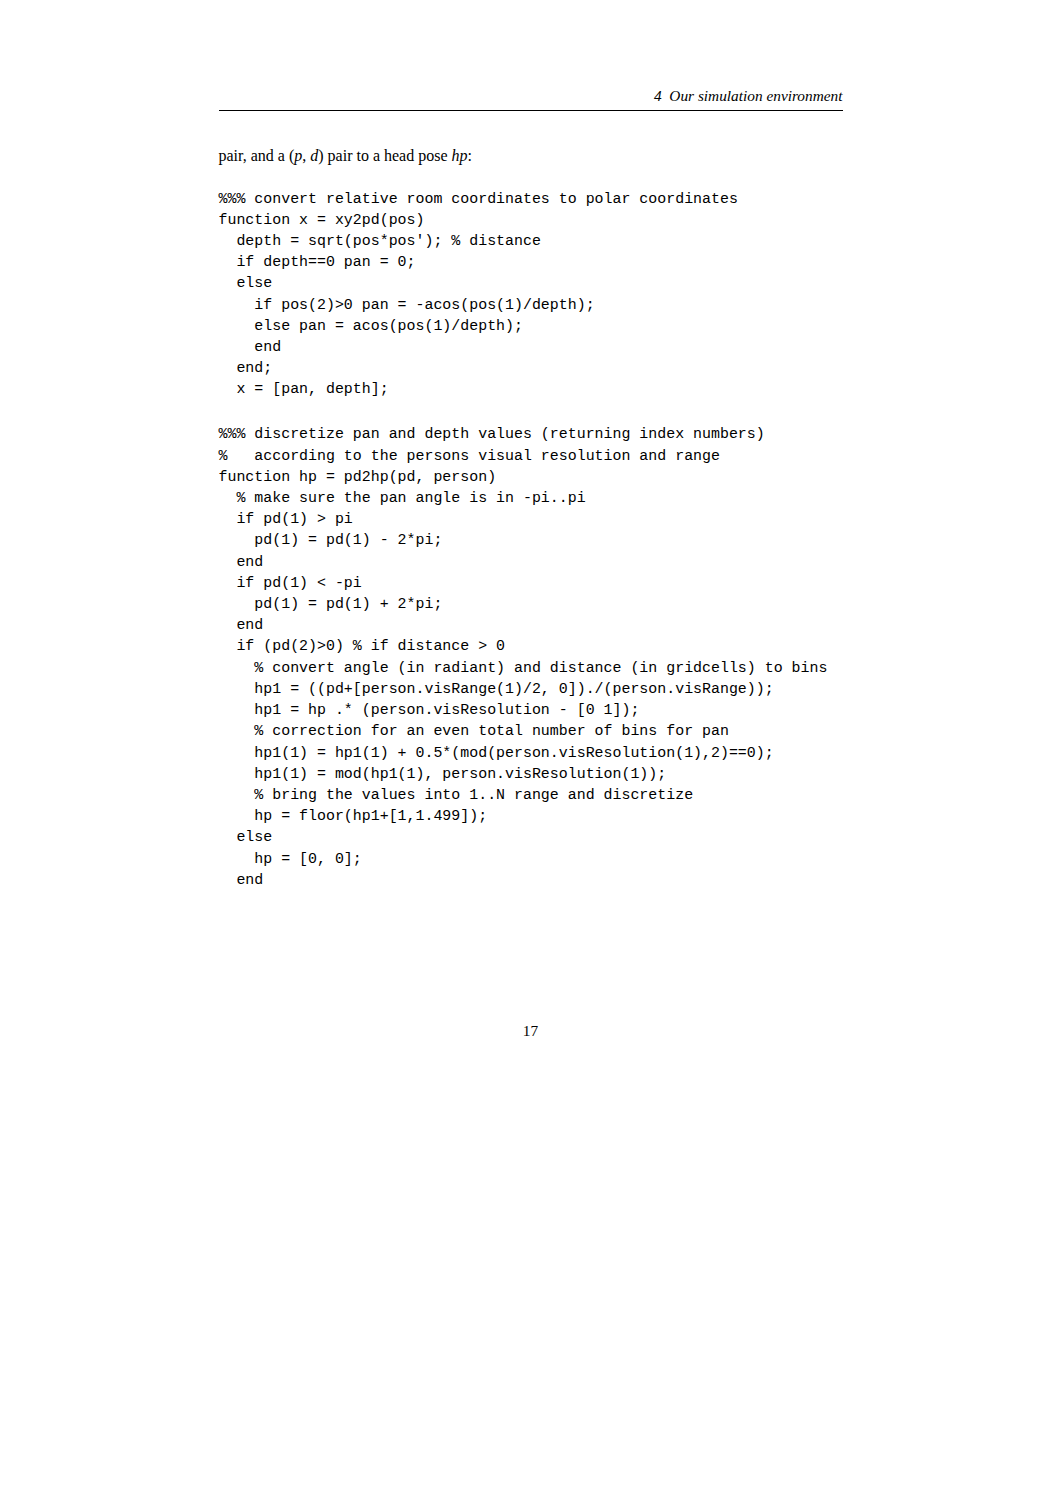4 Our simulation environment
pair, and a (p, d) pair to a head pose hp:
%%% convert relative room coordinates to polar coordinates
function x = xy2pd(pos)
  depth = sqrt(pos*pos'); % distance
  if depth==0 pan = 0;
  else
    if pos(2)>0 pan = -acos(pos(1)/depth);
    else pan = acos(pos(1)/depth);
    end
  end;
  x = [pan, depth];
%%% discretize pan and depth values (returning index numbers)
%   according to the persons visual resolution and range
function hp = pd2hp(pd, person)
  % make sure the pan angle is in -pi..pi
  if pd(1) > pi
    pd(1) = pd(1) - 2*pi;
  end
  if pd(1) < -pi
    pd(1) = pd(1) + 2*pi;
  end
  if (pd(2)>0) % if distance > 0
    % convert angle (in radiant) and distance (in gridcells) to bins
    hp1 = ((pd+[person.visRange(1)/2, 0])./(person.visRange));
    hp1 = hp .* (person.visResolution - [0 1]);
    % correction for an even total number of bins for pan
    hp1(1) = hp1(1) + 0.5*(mod(person.visResolution(1),2)==0);
    hp1(1) = mod(hp1(1), person.visResolution(1));
    % bring the values into 1..N range and discretize
    hp = floor(hp1+[1,1.499]);
  else
    hp = [0, 0];
  end
17